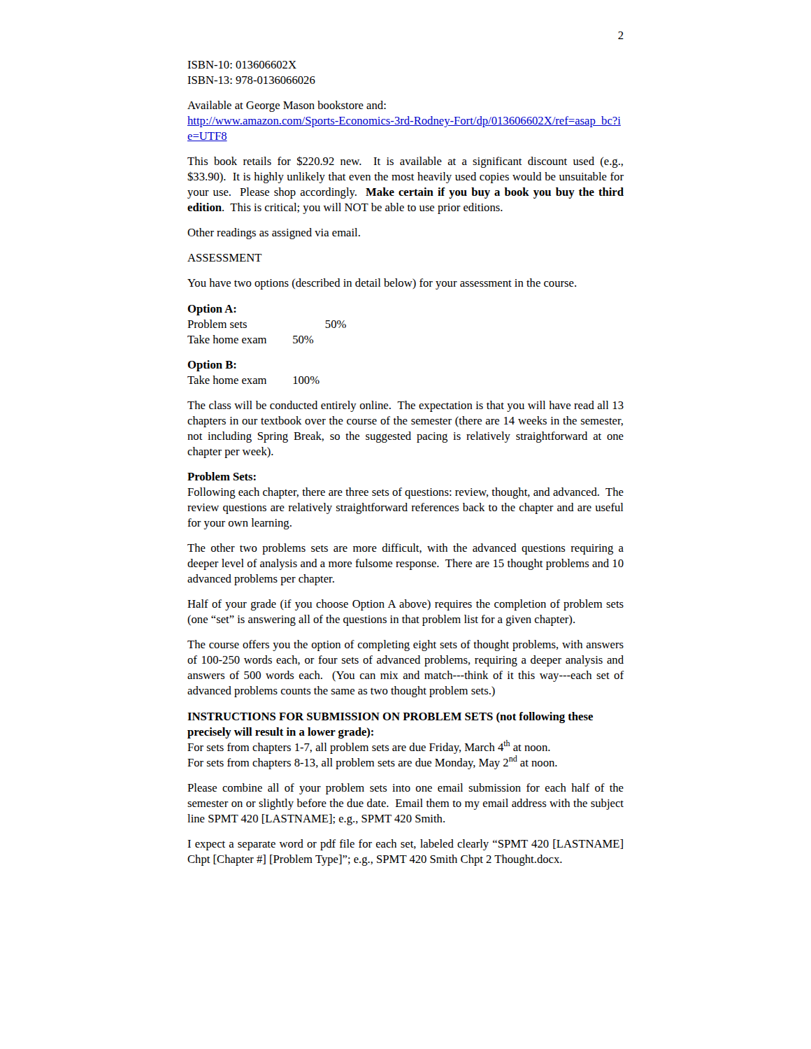2
ISBN-10: 013606602X
ISBN-13: 978-0136066026
Available at George Mason bookstore and:
http://www.amazon.com/Sports-Economics-3rd-Rodney-Fort/dp/013606602X/ref=asap_bc?ie=UTF8
This book retails for $220.92 new. It is available at a significant discount used (e.g., $33.90). It is highly unlikely that even the most heavily used copies would be unsuitable for your use. Please shop accordingly. Make certain if you buy a book you buy the third edition. This is critical; you will NOT be able to use prior editions.
Other readings as assigned via email.
ASSESSMENT
You have two options (described in detail below) for your assessment in the course.
Option A:
Problem sets50%
Take home exam50%
Option B:
Take home exam100%
The class will be conducted entirely online. The expectation is that you will have read all 13 chapters in our textbook over the course of the semester (there are 14 weeks in the semester, not including Spring Break, so the suggested pacing is relatively straightforward at one chapter per week).
Problem Sets:
Following each chapter, there are three sets of questions: review, thought, and advanced. The review questions are relatively straightforward references back to the chapter and are useful for your own learning.
The other two problems sets are more difficult, with the advanced questions requiring a deeper level of analysis and a more fulsome response. There are 15 thought problems and 10 advanced problems per chapter.
Half of your grade (if you choose Option A above) requires the completion of problem sets (one “set” is answering all of the questions in that problem list for a given chapter).
The course offers you the option of completing eight sets of thought problems, with answers of 100-250 words each, or four sets of advanced problems, requiring a deeper analysis and answers of 500 words each. (You can mix and match---think of it this way---each set of advanced problems counts the same as two thought problem sets.)
INSTRUCTIONS FOR SUBMISSION ON PROBLEM SETS (not following these precisely will result in a lower grade):
For sets from chapters 1-7, all problem sets are due Friday, March 4th at noon.
For sets from chapters 8-13, all problem sets are due Monday, May 2nd at noon.
Please combine all of your problem sets into one email submission for each half of the semester on or slightly before the due date. Email them to my email address with the subject line SPMT 420 [LASTNAME]; e.g., SPMT 420 Smith.
I expect a separate word or pdf file for each set, labeled clearly “SPMT 420 [LASTNAME] Chpt [Chapter #] [Problem Type]”; e.g., SPMT 420 Smith Chpt 2 Thought.docx.